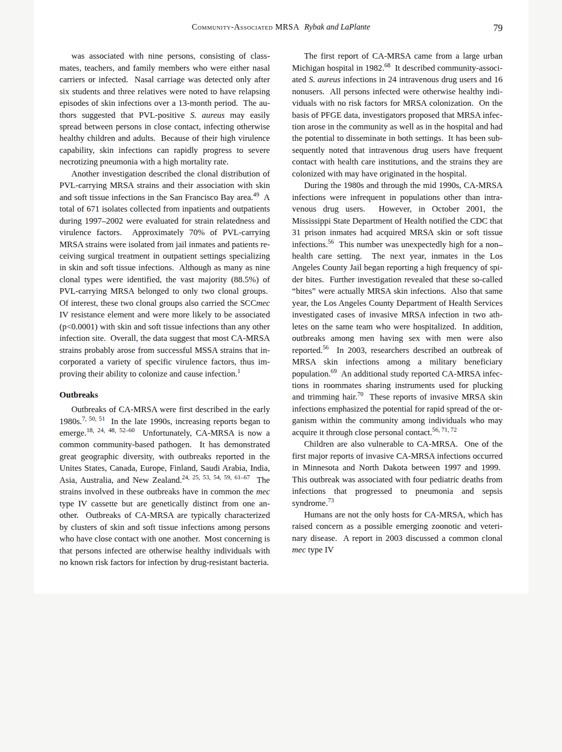Community-Associated MRSA Rybak and LaPlante 79
was associated with nine persons, consisting of classmates, teachers, and family members who were either nasal carriers or infected. Nasal carriage was detected only after six students and three relatives were noted to have relapsing episodes of skin infections over a 13-month period. The authors suggested that PVL-positive S. aureus may easily spread between persons in close contact, infecting otherwise healthy children and adults. Because of their high virulence capability, skin infections can rapidly progress to severe necrotizing pneumonia with a high mortality rate.
Another investigation described the clonal distribution of PVL-carrying MRSA strains and their association with skin and soft tissue infections in the San Francisco Bay area.49 A total of 671 isolates collected from inpatients and outpatients during 1997–2002 were evaluated for strain relatedness and virulence factors. Approximately 70% of PVL-carrying MRSA strains were isolated from jail inmates and patients receiving surgical treatment in outpatient settings specializing in skin and soft tissue infections. Although as many as nine clonal types were identified, the vast majority (88.5%) of PVL-carrying MRSA belonged to only two clonal groups. Of interest, these two clonal groups also carried the SCCmec IV resistance element and were more likely to be associated (p<0.0001) with skin and soft tissue infections than any other infection site. Overall, the data suggest that most CA-MRSA strains probably arose from successful MSSA strains that incorporated a variety of specific virulence factors, thus improving their ability to colonize and cause infection.1
Outbreaks
Outbreaks of CA-MRSA were first described in the early 1980s.7, 50, 51 In the late 1990s, increasing reports began to emerge.18, 24, 48, 52–60 Unfortunately, CA-MRSA is now a common community-based pathogen. It has demonstrated great geographic diversity, with outbreaks reported in the Unites States, Canada, Europe, Finland, Saudi Arabia, India, Asia, Australia, and New Zealand.24, 25, 53, 54, 59, 61–67 The strains involved in these outbreaks have in common the mec type IV cassette but are genetically distinct from one another. Outbreaks of CA-MRSA are typically characterized by clusters of skin and soft tissue infections among persons who have close contact with one another. Most concerning is that persons infected are otherwise healthy individuals with no known risk factors for infection by drug-resistant bacteria.
The first report of CA-MRSA came from a large urban Michigan hospital in 1982.68 It described community-associated S. aureus infections in 24 intravenous drug users and 16 nonusers. All persons infected were otherwise healthy individuals with no risk factors for MRSA colonization. On the basis of PFGE data, investigators proposed that MRSA infection arose in the community as well as in the hospital and had the potential to disseminate in both settings. It has been subsequently noted that intravenous drug users have frequent contact with health care institutions, and the strains they are colonized with may have originated in the hospital.
During the 1980s and through the mid 1990s, CA-MRSA infections were infrequent in populations other than intravenous drug users. However, in October 2001, the Mississippi State Department of Health notified the CDC that 31 prison inmates had acquired MRSA skin or soft tissue infections.56 This number was unexpectedly high for a non–health care setting. The next year, inmates in the Los Angeles County Jail began reporting a high frequency of spider bites. Further investigation revealed that these so-called “bites” were actually MRSA skin infections. Also that same year, the Los Angeles County Department of Health Services investigated cases of invasive MRSA infection in two athletes on the same team who were hospitalized. In addition, outbreaks among men having sex with men were also reported.56 In 2003, researchers described an outbreak of MRSA skin infections among a military beneficiary population.69 An additional study reported CA-MRSA infections in roommates sharing instruments used for plucking and trimming hair.70 These reports of invasive MRSA skin infections emphasized the potential for rapid spread of the organism within the community among individuals who may acquire it through close personal contact.56, 71, 72
Children are also vulnerable to CA-MRSA. One of the first major reports of invasive CA-MRSA infections occurred in Minnesota and North Dakota between 1997 and 1999. This outbreak was associated with four pediatric deaths from infections that progressed to pneumonia and sepsis syndrome.73
Humans are not the only hosts for CA-MRSA, which has raised concern as a possible emerging zoonotic and veterinary disease. A report in 2003 discussed a common clonal mec type IV